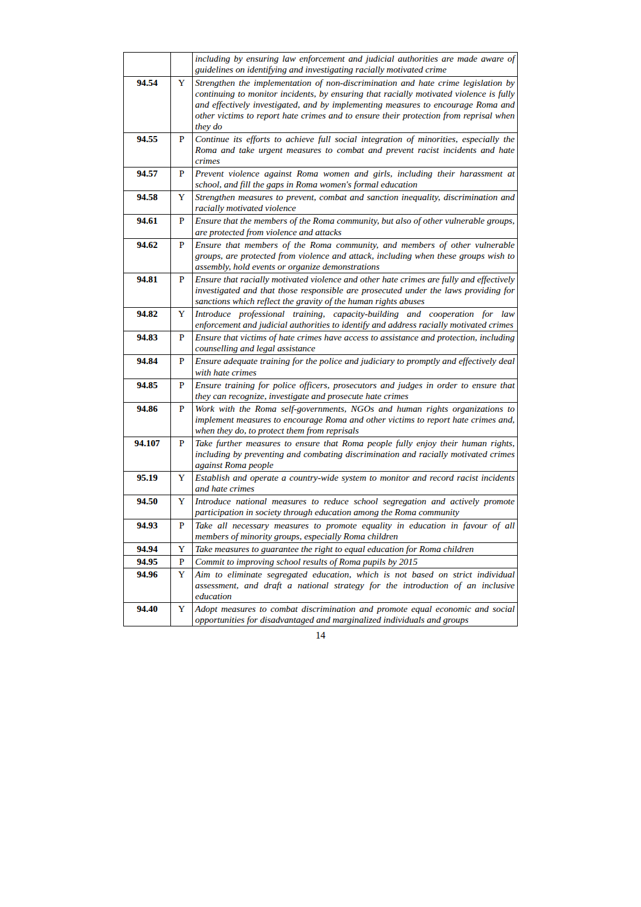| | | including by ensuring law enforcement and judicial authorities are made aware of guidelines on identifying and investigating racially motivated crime |
| 94.54 | Y | Strengthen the implementation of non-discrimination and hate crime legislation by continuing to monitor incidents, by ensuring that racially motivated violence is fully and effectively investigated, and by implementing measures to encourage Roma and other victims to report hate crimes and to ensure their protection from reprisal when they do |
| 94.55 | P | Continue its efforts to achieve full social integration of minorities, especially the Roma and take urgent measures to combat and prevent racist incidents and hate crimes |
| 94.57 | P | Prevent violence against Roma women and girls, including their harassment at school, and fill the gaps in Roma women's formal education |
| 94.58 | Y | Strengthen measures to prevent, combat and sanction inequality, discrimination and racially motivated violence |
| 94.61 | P | Ensure that the members of the Roma community, but also of other vulnerable groups, are protected from violence and attacks |
| 94.62 | P | Ensure that members of the Roma community, and members of other vulnerable groups, are protected from violence and attack, including when these groups wish to assembly, hold events or organize demonstrations |
| 94.81 | P | Ensure that racially motivated violence and other hate crimes are fully and effectively investigated and that those responsible are prosecuted under the laws providing for sanctions which reflect the gravity of the human rights abuses |
| 94.82 | Y | Introduce professional training, capacity-building and cooperation for law enforcement and judicial authorities to identify and address racially motivated crimes |
| 94.83 | P | Ensure that victims of hate crimes have access to assistance and protection, including counselling and legal assistance |
| 94.84 | P | Ensure adequate training for the police and judiciary to promptly and effectively deal with hate crimes |
| 94.85 | P | Ensure training for police officers, prosecutors and judges in order to ensure that they can recognize, investigate and prosecute hate crimes |
| 94.86 | P | Work with the Roma self-governments, NGOs and human rights organizations to implement measures to encourage Roma and other victims to report hate crimes and, when they do, to protect them from reprisals |
| 94.107 | P | Take further measures to ensure that Roma people fully enjoy their human rights, including by preventing and combating discrimination and racially motivated crimes against Roma people |
| 95.19 | Y | Establish and operate a country-wide system to monitor and record racist incidents and hate crimes |
| 94.50 | Y | Introduce national measures to reduce school segregation and actively promote participation in society through education among the Roma community |
| 94.93 | P | Take all necessary measures to promote equality in education in favour of all members of minority groups, especially Roma children |
| 94.94 | Y | Take measures to guarantee the right to equal education for Roma children |
| 94.95 | P | Commit to improving school results of Roma pupils by 2015 |
| 94.96 | Y | Aim to eliminate segregated education, which is not based on strict individual assessment, and draft a national strategy for the introduction of an inclusive education |
| 94.40 | Y | Adopt measures to combat discrimination and promote equal economic and social opportunities for disadvantaged and marginalized individuals and groups |
14